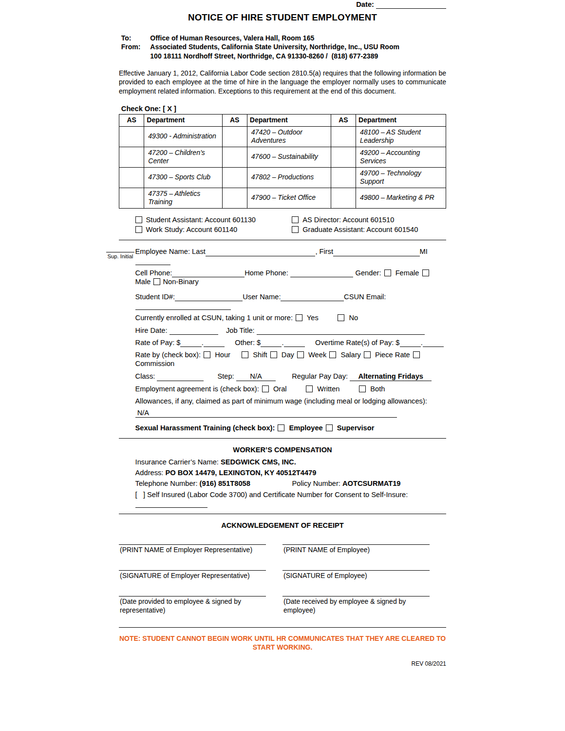Date:
NOTICE OF HIRE STUDENT EMPLOYMENT
| To: | Office of Human Resources, Valera Hall, Room 165 |
| From: | Associated Students, California State University, Northridge, Inc., USU Room |
| | 100 18111 Nordhoff Street, Northridge, CA 91330-8260 / (818) 677-2389 |
Effective January 1, 2012, California Labor Code section 2810.5(a) requires that the following information be provided to each employee at the time of hire in the language the employer normally uses to communicate employment related information. Exceptions to this requirement at the end of this document.
Check One: [ X ]
| AS | Department | AS | Department | AS | Department |
| --- | --- | --- | --- | --- | --- |
| | 49300 - Administration | | 47420 – Outdoor Adventures | | 48100 – AS Student Leadership |
| | 47200 – Children’s Center | | 47600 – Sustainability | | 49200 – Accounting Services |
| | 47300 – Sports Club | | 47802 – Productions | | 49700 – Technology Support |
| | 47375 – Athletics Training | | 47900 – Ticket Office | | 49800 – Marketing & PR |
Student Assistant: Account 601130
AS Director: Account 601510
Work Study: Account 601140
Graduate Assistant: Account 601540
Sup. Initial
Employee Name: Last , First MI
Cell Phone: Home Phone: Gender: Female Male Non-Binary
Student ID#: User Name: CSUN Email:
Currently enrolled at CSUN, taking 1 unit or more: Yes No
Hire Date: Job Title:
Rate of Pay: $ . Other: $ . Overtime Rate(s) of Pay: $ .
Rate by (check box): Hour Shift Day Week Salary Piece Rate Commission
Class: Step: N/A Regular Pay Day: Alternating Fridays
Employment agreement is (check box): Oral Written Both
Allowances, if any, claimed as part of minimum wage (including meal or lodging allowances):
N/A
Sexual Harassment Training (check box): Employee Supervisor
WORKER’S COMPENSATION
Insurance Carrier’s Name: SEDGWICK CMS, INC.
Address: PO BOX 14479, LEXINGTON, KY 40512T4479
Telephone Number: (916) 851T8058 Policy Number: AOTCSURMAT19
[ ] Self Insured (Labor Code 3700) and Certificate Number for Consent to Self-Insure:
ACKNOWLEDGEMENT OF RECEIPT
| (PRINT NAME of Employer Representative) | (PRINT NAME of Employee) |
| (SIGNATURE of Employer Representative) | (SIGNATURE of Employee) |
| (Date provided to employee & signed by representative) | (Date received by employee & signed by employee) |
NOTE: STUDENT CANNOT BEGIN WORK UNTIL HR COMMUNICATES THAT THEY ARE CLEARED TO START WORKING.
REV 08/2021